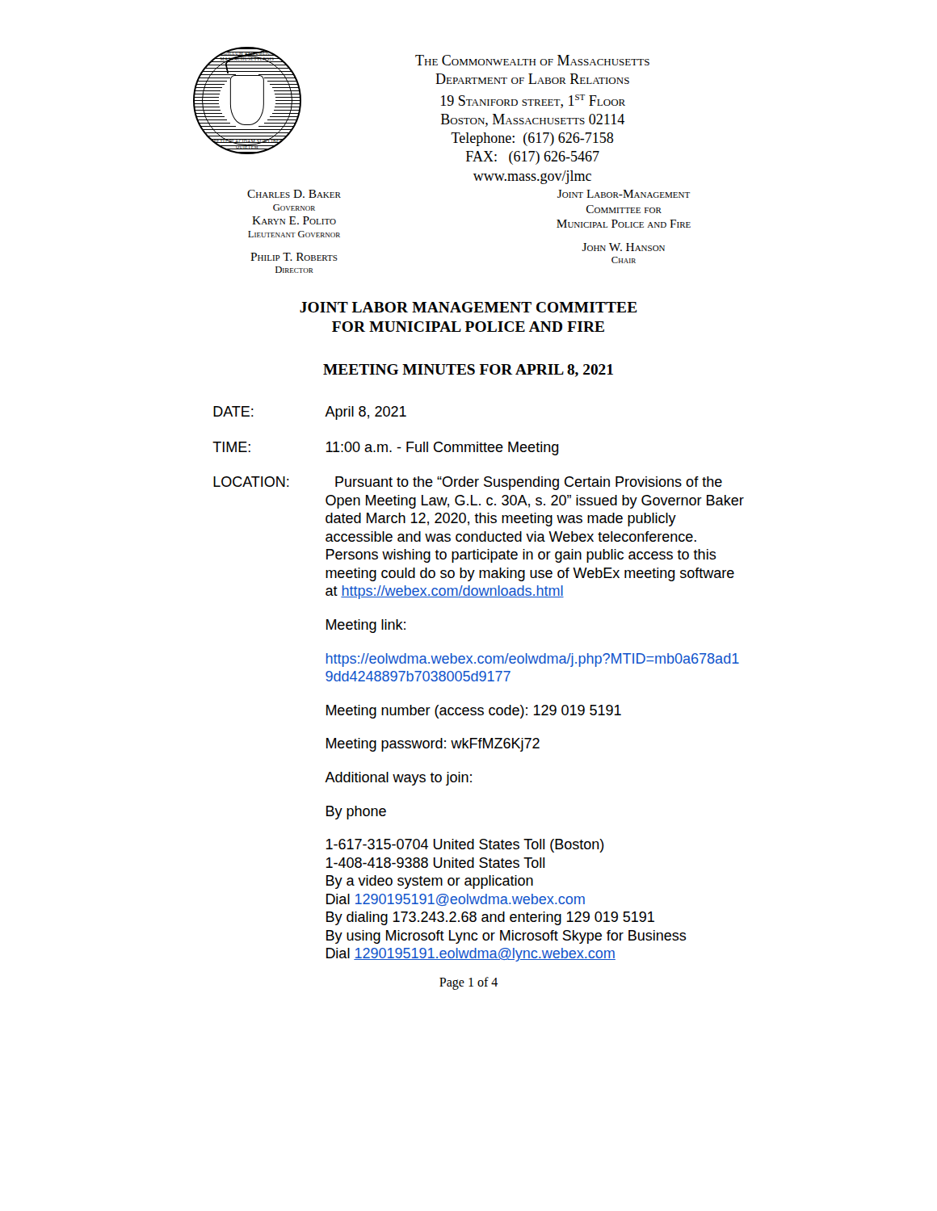SIGILLUM REIPUBLICÆ MASSACHUSETTENSIS
ENSE PETIT PLACIDAM SUB LIBERTATE QUIETEM
The Commonwealth of Massachusetts
Department of Labor Relations
19 Staniford street, 1st Floor
Boston, Massachusetts 02114
Telephone: (617) 626-7158
FAX: (617) 626-5467
www.mass.gov/jlmc
Charles D. Baker
Governor
Karyn E. Polito
Lieutenant Governor
Philip T. Roberts
Director
Joint Labor-Management
Committee for
Municipal Police and Fire
John W. Hanson
Chair
JOINT LABOR MANAGEMENT COMMITTEE
FOR MUNICIPAL POLICE AND FIRE
MEETING MINUTES FOR APRIL 8, 2021
DATE:
April 8, 2021
TIME:
11:00 a.m. - Full Committee Meeting
LOCATION:
Pursuant to the “Order Suspending Certain Provisions of the Open Meeting Law, G.L. c. 30A, s. 20” issued by Governor Baker dated March 12, 2020, this meeting was made publicly accessible and was conducted via Webex teleconference. Persons wishing to participate in or gain public access to this meeting could do so by making use of WebEx meeting software at https://webex.com/downloads.html
Meeting link:
https://eolwdma.webex.com/eolwdma/j.php?MTID=mb0a678ad19dd4248897b7038005d9177
Meeting number (access code): 129 019 5191
Meeting password: wkFfMZ6Kj72
Additional ways to join:
By phone
1-617-315-0704 United States Toll (Boston)
1-408-418-9388 United States Toll
By a video system or application
Dial 1290195191@eolwdma.webex.com
By dialing 173.243.2.68 and entering 129 019 5191
By using Microsoft Lync or Microsoft Skype for Business
Dial 1290195191.eolwdma@lync.webex.com
Page 1 of 4